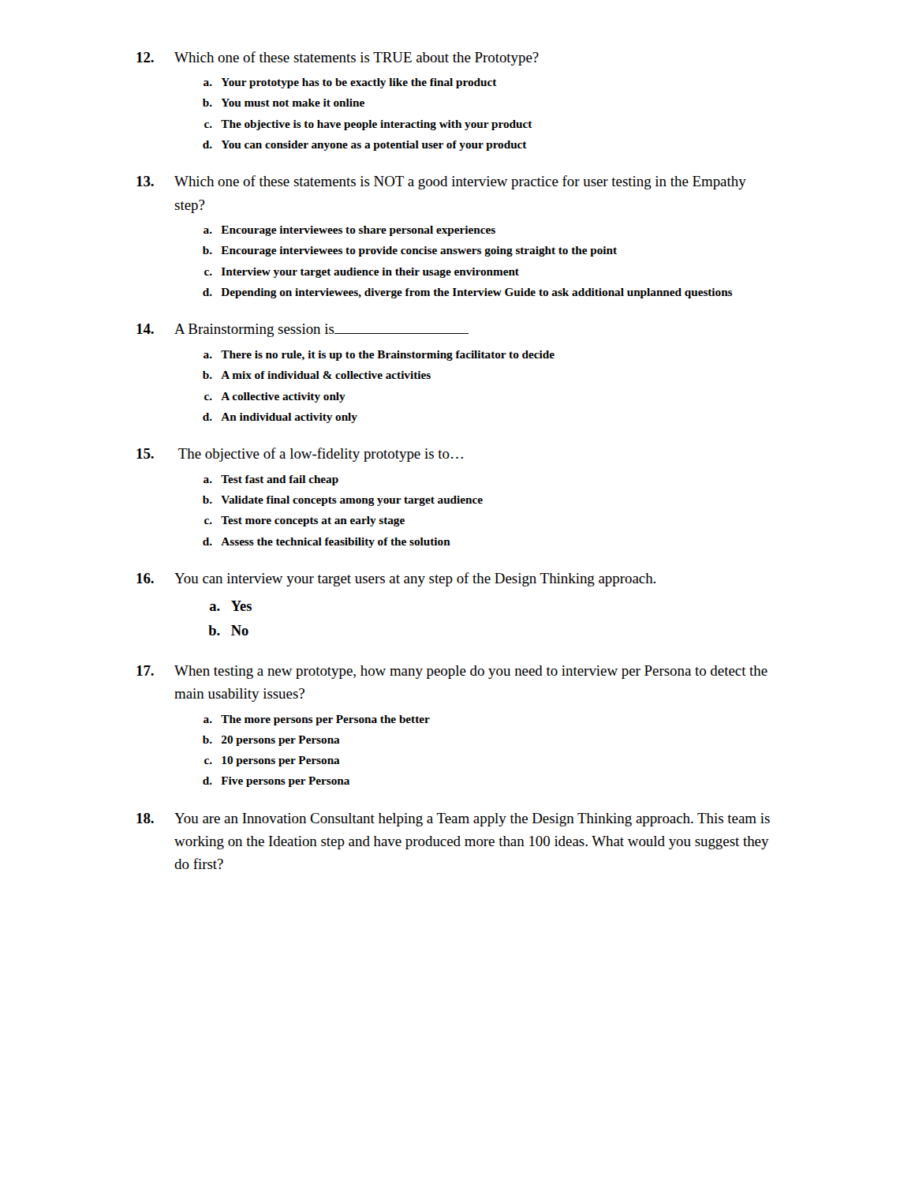Which one of these statements is TRUE about the Prototype?
Your prototype has to be exactly like the final product
You must not make it online
The objective is to have people interacting with your product
You can consider anyone as a potential user of your product
Which one of these statements is NOT a good interview practice for user testing in the Empathy step?
Encourage interviewees to share personal experiences
Encourage interviewees to provide concise answers going straight to the point
Interview your target audience in their usage environment
Depending on interviewees, diverge from the Interview Guide to ask additional unplanned questions
A Brainstorming session is
There is no rule, it is up to the Brainstorming facilitator to decide
A mix of individual & collective activities
A collective activity only
An individual activity only
The objective of a low-fidelity prototype is to…
Test fast and fail cheap
Validate final concepts among your target audience
Test more concepts at an early stage
Assess the technical feasibility of the solution
You can interview your target users at any step of the Design Thinking approach.
Yes
No
When testing a new prototype, how many people do you need to interview per Persona to detect the main usability issues?
The more persons per Persona the better
20 persons per Persona
10 persons per Persona
Five persons per Persona
You are an Innovation Consultant helping a Team apply the Design Thinking approach. This team is working on the Ideation step and have produced more than 100 ideas. What would you suggest they do first?